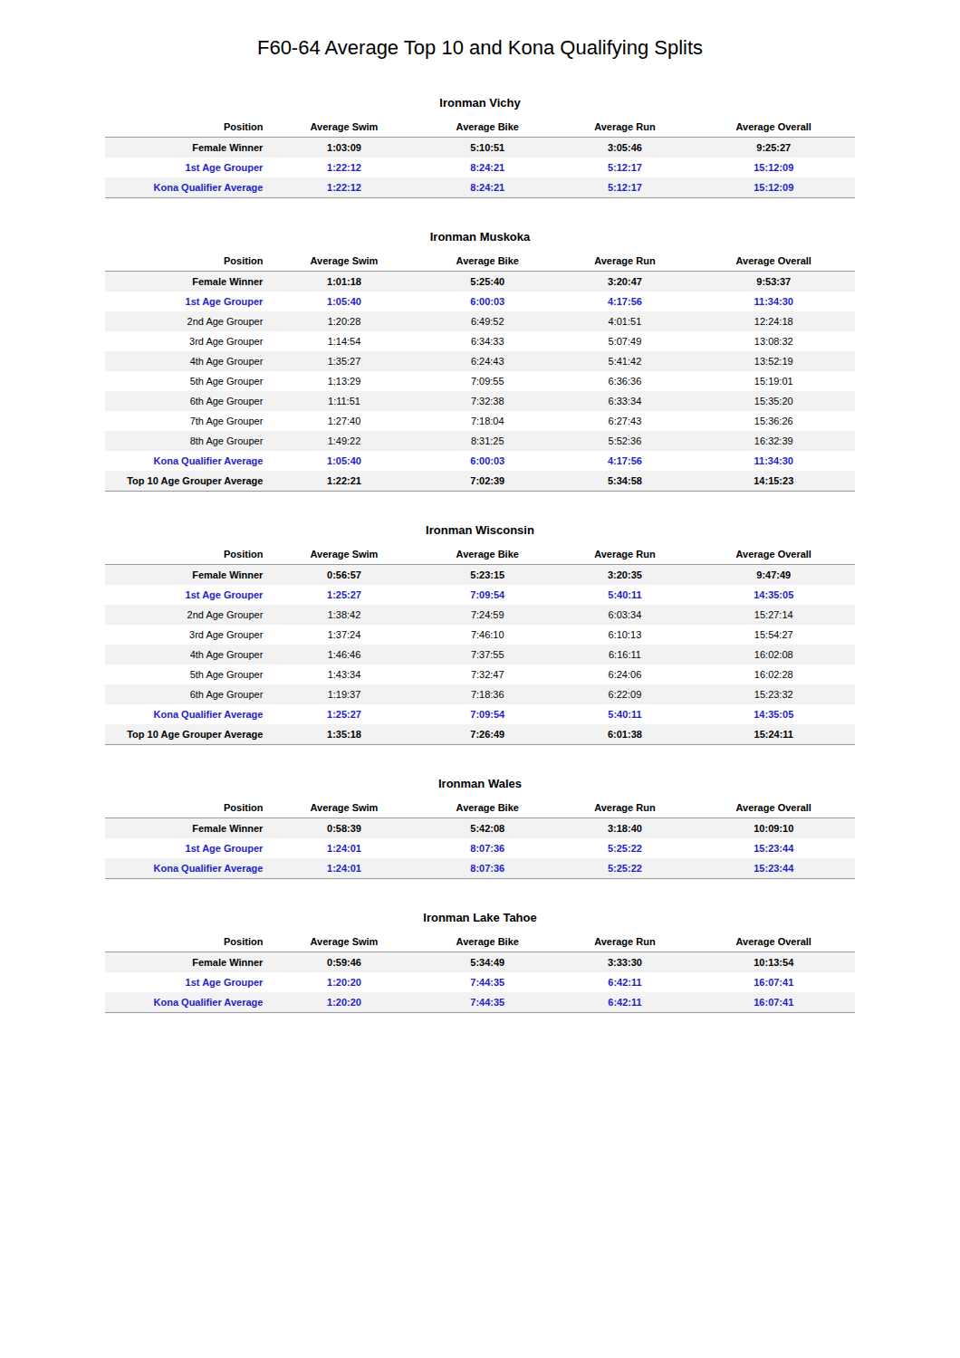F60-64 Average Top 10 and Kona Qualifying Splits
Ironman Vichy
| Position | Average Swim | Average Bike | Average Run | Average Overall |
| --- | --- | --- | --- | --- |
| Female Winner | 1:03:09 | 5:10:51 | 3:05:46 | 9:25:27 |
| 1st Age Grouper | 1:22:12 | 8:24:21 | 5:12:17 | 15:12:09 |
| Kona Qualifier Average | 1:22:12 | 8:24:21 | 5:12:17 | 15:12:09 |
Ironman Muskoka
| Position | Average Swim | Average Bike | Average Run | Average Overall |
| --- | --- | --- | --- | --- |
| Female Winner | 1:01:18 | 5:25:40 | 3:20:47 | 9:53:37 |
| 1st Age Grouper | 1:05:40 | 6:00:03 | 4:17:56 | 11:34:30 |
| 2nd Age Grouper | 1:20:28 | 6:49:52 | 4:01:51 | 12:24:18 |
| 3rd Age Grouper | 1:14:54 | 6:34:33 | 5:07:49 | 13:08:32 |
| 4th Age Grouper | 1:35:27 | 6:24:43 | 5:41:42 | 13:52:19 |
| 5th Age Grouper | 1:13:29 | 7:09:55 | 6:36:36 | 15:19:01 |
| 6th Age Grouper | 1:11:51 | 7:32:38 | 6:33:34 | 15:35:20 |
| 7th Age Grouper | 1:27:40 | 7:18:04 | 6:27:43 | 15:36:26 |
| 8th Age Grouper | 1:49:22 | 8:31:25 | 5:52:36 | 16:32:39 |
| Kona Qualifier Average | 1:05:40 | 6:00:03 | 4:17:56 | 11:34:30 |
| Top 10 Age Grouper Average | 1:22:21 | 7:02:39 | 5:34:58 | 14:15:23 |
Ironman Wisconsin
| Position | Average Swim | Average Bike | Average Run | Average Overall |
| --- | --- | --- | --- | --- |
| Female Winner | 0:56:57 | 5:23:15 | 3:20:35 | 9:47:49 |
| 1st Age Grouper | 1:25:27 | 7:09:54 | 5:40:11 | 14:35:05 |
| 2nd Age Grouper | 1:38:42 | 7:24:59 | 6:03:34 | 15:27:14 |
| 3rd Age Grouper | 1:37:24 | 7:46:10 | 6:10:13 | 15:54:27 |
| 4th Age Grouper | 1:46:46 | 7:37:55 | 6:16:11 | 16:02:08 |
| 5th Age Grouper | 1:43:34 | 7:32:47 | 6:24:06 | 16:02:28 |
| 6th Age Grouper | 1:19:37 | 7:18:36 | 6:22:09 | 15:23:32 |
| Kona Qualifier Average | 1:25:27 | 7:09:54 | 5:40:11 | 14:35:05 |
| Top 10 Age Grouper Average | 1:35:18 | 7:26:49 | 6:01:38 | 15:24:11 |
Ironman Wales
| Position | Average Swim | Average Bike | Average Run | Average Overall |
| --- | --- | --- | --- | --- |
| Female Winner | 0:58:39 | 5:42:08 | 3:18:40 | 10:09:10 |
| 1st Age Grouper | 1:24:01 | 8:07:36 | 5:25:22 | 15:23:44 |
| Kona Qualifier Average | 1:24:01 | 8:07:36 | 5:25:22 | 15:23:44 |
Ironman Lake Tahoe
| Position | Average Swim | Average Bike | Average Run | Average Overall |
| --- | --- | --- | --- | --- |
| Female Winner | 0:59:46 | 5:34:49 | 3:33:30 | 10:13:54 |
| 1st Age Grouper | 1:20:20 | 7:44:35 | 6:42:11 | 16:07:41 |
| Kona Qualifier Average | 1:20:20 | 7:44:35 | 6:42:11 | 16:07:41 |